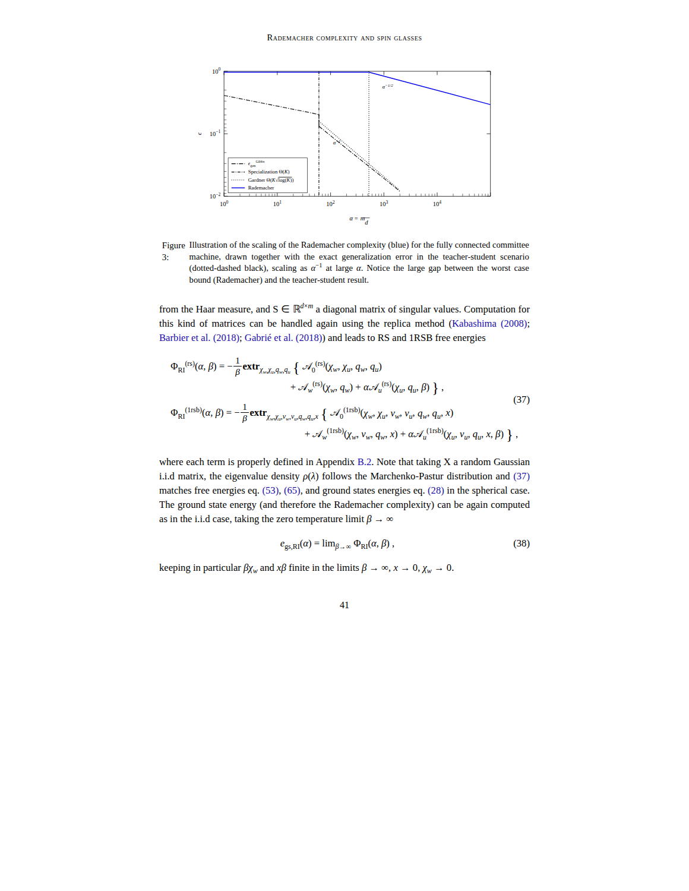Rademacher complexity and spin glasses
100 101 102 103 104 100 10−1 10−2 ϵ α = m d α−1/2 α−1 ϵgenGibbs Specialization Θ(K) Gardner Θ(K√log(K)) Rademacher
Figure 3: Illustration of the scaling of the Rademacher complexity (blue) for the fully connected committee machine, drawn together with the exact generalization error in the teacher-student scenario (dotted-dashed black), scaling as α−1 at large α. Notice the large gap between the worst case bound (Rademacher) and the teacher-student result.
from the Haar measure, and S ∈ ℝd×m a diagonal matrix of singular values. Computation for this kind of matrices can be handled again using the replica method (Kabashima (2008); Barbier et al. (2018); Gabrié et al. (2018)) and leads to RS and 1RSB free energies
(37)
ΦRI(rs)(α, β) = −1 β extrχw,χu,qw,qu { 𝒜0(rs)(χw, χu, qw, qu)
+ 𝒜w(rs)(χw, qw) + α 𝒜u(rs)(χu, qu, β) } ,
ΦRI(1rsb)(α, β) = −1 β extrχw,χu,vw,vu,qw,qu,x { 𝒜0(1rsb)(χw, χu, vw, vu, qw, qu, x)
+ 𝒜w(1rsb)(χw, vw, qw, x) + α 𝒜u(1rsb)(χu, vu, qu, x, β) } ,
where each term is properly defined in Appendix B.2. Note that taking X a random Gaussian i.i.d matrix, the eigenvalue density ρ(λ) follows the Marchenko-Pastur distribution and (37) matches free energies eq. (53), (65), and ground states energies eq. (28) in the spherical case. The ground state energy (and therefore the Rademacher complexity) can be again computed as in the i.i.d case, taking the zero temperature limit β → ∞
(38)
egs,RI(α) = limβ→∞ ΦRI(α, β) ,
keeping in particular βχw and xβ finite in the limits β → ∞, x → 0, χw → 0.
41